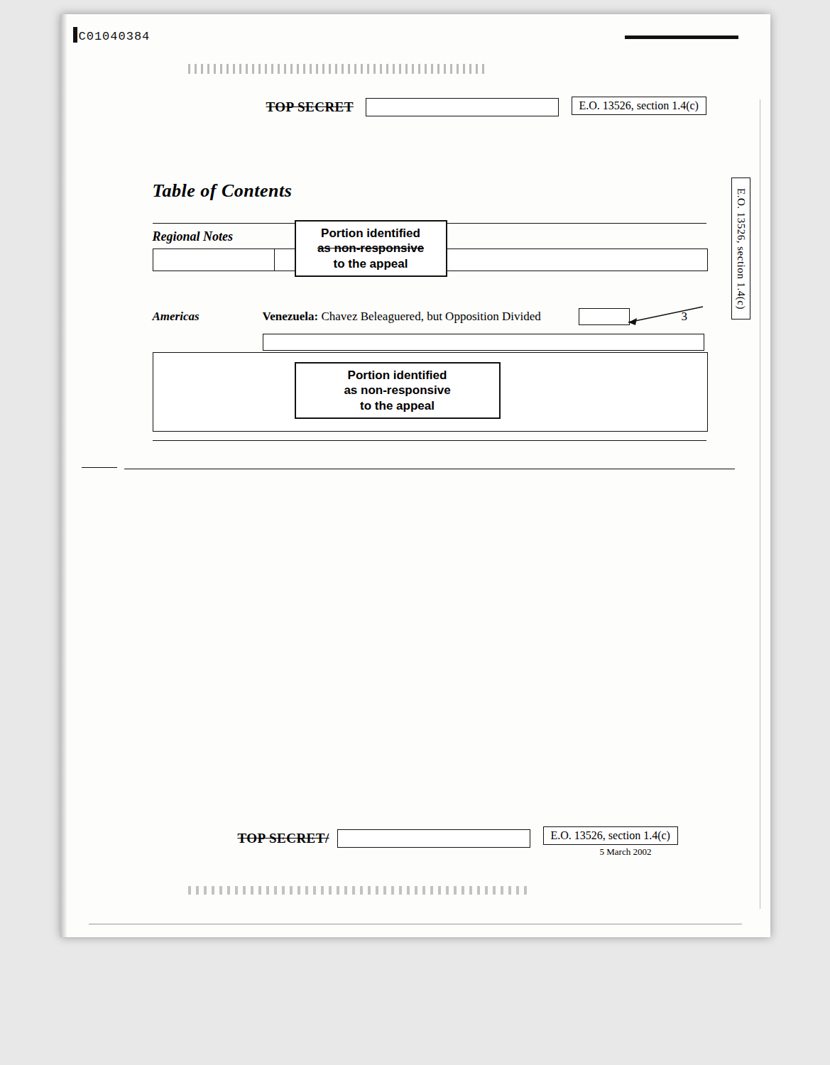C01040384
TOP SECRET E.O. 13526, section 1.4(c)
E.O. 13526, section 1.4(c)
Table of Contents
Regional Notes
Portion identified
as non-responsive
to the appeal
Americas Venezuela: Chavez Beleaguered, but Opposition Divided 3
Portion identified
as non-responsive
to the appeal
TOP SECRET/ E.O. 13526, section 1.4(c) 5 March 2002